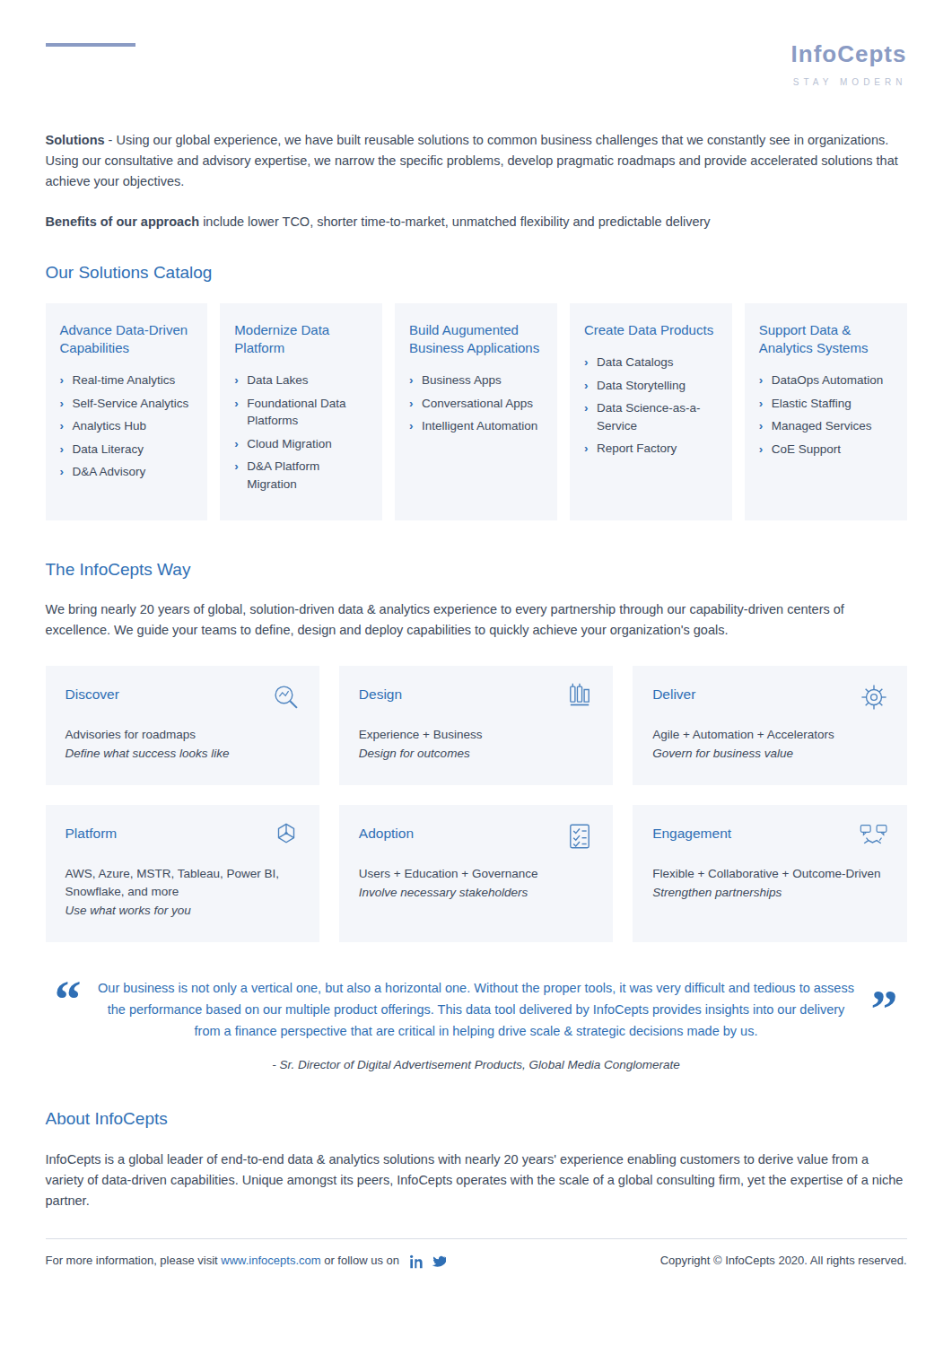InfoCepts
STAY MODERN
Solutions - Using our global experience, we have built reusable solutions to common business challenges that we constantly see in organizations. Using our consultative and advisory expertise, we narrow the specific problems, develop pragmatic roadmaps and provide accelerated solutions that achieve your objectives.
Benefits of our approach include lower TCO, shorter time-to-market, unmatched flexibility and predictable delivery
Our Solutions Catalog
Advance Data-Driven Capabilities
Real-time Analytics
Self-Service Analytics
Analytics Hub
Data Literacy
D&A Advisory
Modernize Data Platform
Data Lakes
Foundational Data Platforms
Cloud Migration
D&A Platform Migration
Build Augumented Business Applications
Business Apps
Conversational Apps
Intelligent Automation
Create Data Products
Data Catalogs
Data Storytelling
Data Science-as-a-Service
Report Factory
Support Data & Analytics Systems
DataOps Automation
Elastic Staffing
Managed Services
CoE Support
The InfoCepts Way
We bring nearly 20 years of global, solution-driven data & analytics experience to every partnership through our capability-driven centers of excellence. We guide your teams to define, design and deploy capabilities to quickly achieve your organization's goals.
Discover
Advisories for roadmaps
Define what success looks like
Design
Experience + Business
Design for outcomes
Deliver
Agile + Automation + Accelerators
Govern for business value
Platform
AWS, Azure, MSTR, Tableau, Power BI, Snowflake, and more
Use what works for you
Adoption
Users + Education + Governance
Involve necessary stakeholders
Engagement
Flexible + Collaborative + Outcome-Driven
Strengthen partnerships
“
Our business is not only a vertical one, but also a horizontal one. Without the proper tools, it was very difficult and tedious to assess the performance based on our multiple product offerings. This data tool delivered by InfoCepts provides insights into our delivery from a finance perspective that are critical in helping drive scale & strategic decisions made by us.
- Sr. Director of Digital Advertisement Products, Global Media Conglomerate
”
About InfoCepts
InfoCepts is a global leader of end-to-end data & analytics solutions with nearly 20 years' experience enabling customers to derive value from a variety of data-driven capabilities. Unique amongst its peers, InfoCepts operates with the scale of a global consulting firm, yet the expertise of a niche partner.
For more information, please visit www.infocepts.com or follow us on
Copyright © InfoCepts 2020. All rights reserved.